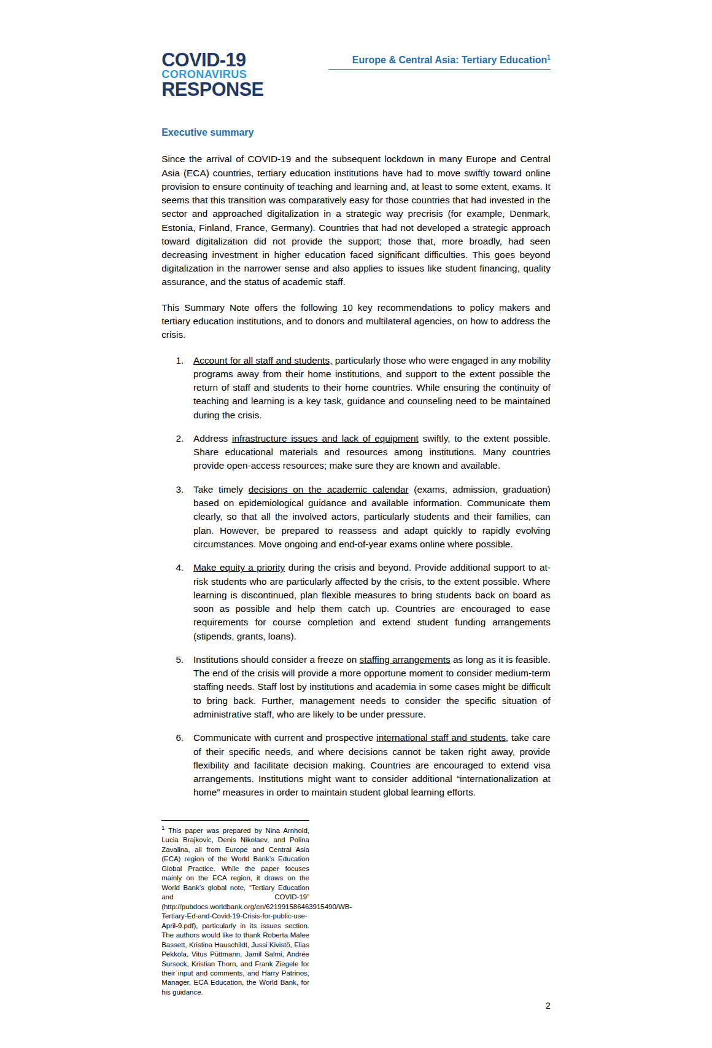COVID-19 CORONAVIRUS RESPONSE
Europe & Central Asia: Tertiary Education1
Executive summary
Since the arrival of COVID-19 and the subsequent lockdown in many Europe and Central Asia (ECA) countries, tertiary education institutions have had to move swiftly toward online provision to ensure continuity of teaching and learning and, at least to some extent, exams. It seems that this transition was comparatively easy for those countries that had invested in the sector and approached digitalization in a strategic way precrisis (for example, Denmark, Estonia, Finland, France, Germany). Countries that had not developed a strategic approach toward digitalization did not provide the support; those that, more broadly, had seen decreasing investment in higher education faced significant difficulties. This goes beyond digitalization in the narrower sense and also applies to issues like student financing, quality assurance, and the status of academic staff.
This Summary Note offers the following 10 key recommendations to policy makers and tertiary education institutions, and to donors and multilateral agencies, on how to address the crisis.
Account for all staff and students, particularly those who were engaged in any mobility programs away from their home institutions, and support to the extent possible the return of staff and students to their home countries. While ensuring the continuity of teaching and learning is a key task, guidance and counseling need to be maintained during the crisis.
Address infrastructure issues and lack of equipment swiftly, to the extent possible. Share educational materials and resources among institutions. Many countries provide open-access resources; make sure they are known and available.
Take timely decisions on the academic calendar (exams, admission, graduation) based on epidemiological guidance and available information. Communicate them clearly, so that all the involved actors, particularly students and their families, can plan. However, be prepared to reassess and adapt quickly to rapidly evolving circumstances. Move ongoing and end-of-year exams online where possible.
Make equity a priority during the crisis and beyond. Provide additional support to at-risk students who are particularly affected by the crisis, to the extent possible. Where learning is discontinued, plan flexible measures to bring students back on board as soon as possible and help them catch up. Countries are encouraged to ease requirements for course completion and extend student funding arrangements (stipends, grants, loans).
Institutions should consider a freeze on staffing arrangements as long as it is feasible. The end of the crisis will provide a more opportune moment to consider medium-term staffing needs. Staff lost by institutions and academia in some cases might be difficult to bring back. Further, management needs to consider the specific situation of administrative staff, who are likely to be under pressure.
Communicate with current and prospective international staff and students, take care of their specific needs, and where decisions cannot be taken right away, provide flexibility and facilitate decision making. Countries are encouraged to extend visa arrangements. Institutions might want to consider additional “internationalization at home” measures in order to maintain student global learning efforts.
1 This paper was prepared by Nina Arnhold, Lucia Brajkovic, Denis Nikolaev, and Polina Zavalina, all from Europe and Central Asia (ECA) region of the World Bank’s Education Global Practice. While the paper focuses mainly on the ECA region, it draws on the World Bank’s global note, “Tertiary Education and COVID-19” (http://pubdocs.worldbank.org/en/621991586463915490/WB-Tertiary-Ed-and-Covid-19-Crisis-for-public-use-April-9.pdf), particularly in its issues section. The authors would like to thank Roberta Malee Bassett, Kristina Hauschildt, Jussi Kivistö, Elias Pekkola, Vitus Püttmann, Jamil Salmi, Andrée Sursock, Kristian Thorn, and Frank Ziegele for their input and comments, and Harry Patrinos, Manager, ECA Education, the World Bank, for his guidance.
2